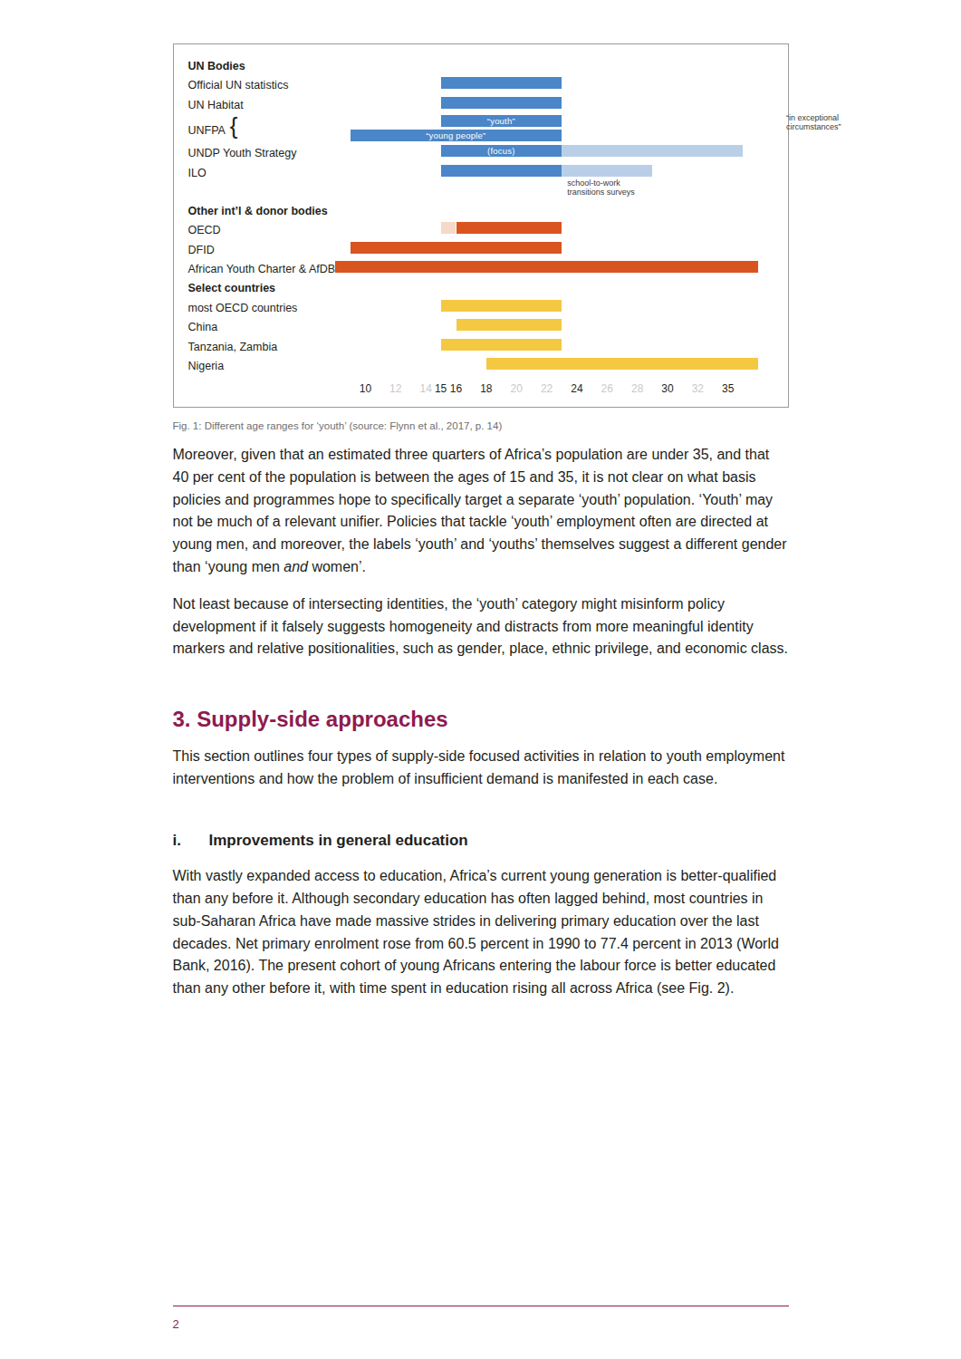| UN Bodies | |
| Official UN statistics | |
| UN Habitat | |
| UNFPA { | “youth” “young people” “in exceptional circumstances” |
| UNDP Youth Strategy | (focus) |
| ILO | school-to-work transitions surveys |
| Other int’l & donor bodies | |
| OECD | |
| DFID | |
| African Youth Charter & AfDB | |
| Select countries | |
| most OECD countries | |
| China | |
| Tanzania, Zambia | |
| Nigeria | |
| | 10 12 14 15 16 18 20 22 24 26 28 30 32 35 |
Fig. 1: Different age ranges for ‘youth’ (source: Flynn et al., 2017, p. 14)
Moreover, given that an estimated three quarters of Africa’s population are under 35, and that 40 per cent of the population is between the ages of 15 and 35, it is not clear on what basis policies and programmes hope to specifically target a separate ‘youth’ population. ‘Youth’ may not be much of a relevant unifier. Policies that tackle ‘youth’ employment often are directed at young men, and moreover, the labels ‘youth’ and ‘youths’ themselves suggest a different gender than ‘young men and women’.
Not least because of intersecting identities, the ‘youth’ category might misinform policy development if it falsely suggests homogeneity and distracts from more meaningful identity markers and relative positionalities, such as gender, place, ethnic privilege, and economic class.
3. Supply-side approaches
This section outlines four types of supply-side focused activities in relation to youth employment interventions and how the problem of insufficient demand is manifested in each case.
i. Improvements in general education
With vastly expanded access to education, Africa’s current young generation is better-qualified than any before it. Although secondary education has often lagged behind, most countries in sub-Saharan Africa have made massive strides in delivering primary education over the last decades. Net primary enrolment rose from 60.5 percent in 1990 to 77.4 percent in 2013 (World Bank, 2016). The present cohort of young Africans entering the labour force is better educated than any other before it, with time spent in education rising all across Africa (see Fig. 2).
2